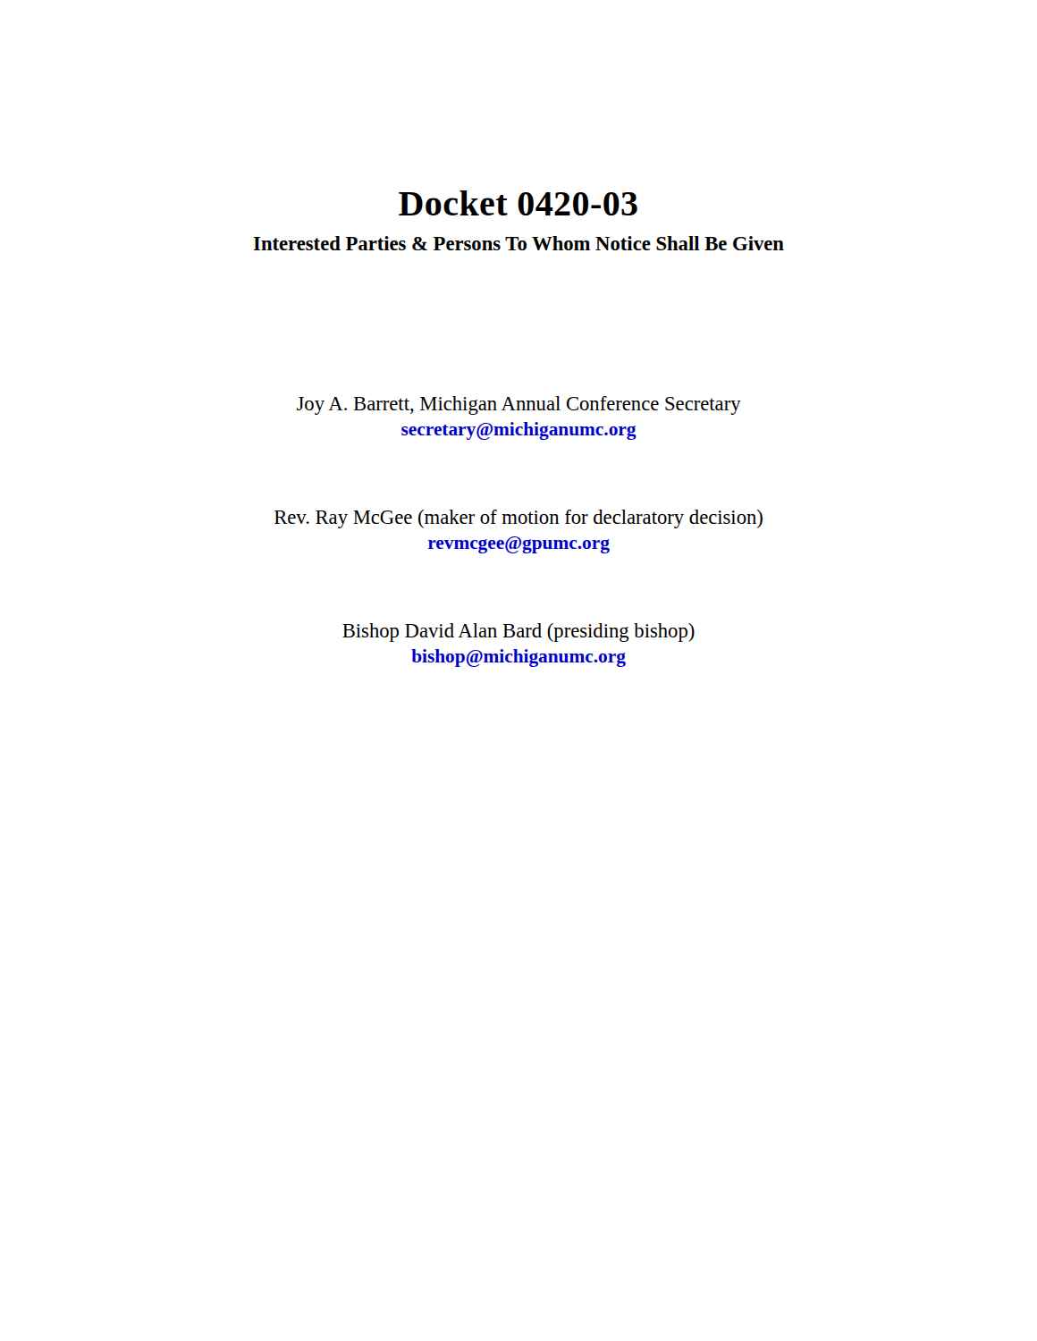Docket 0420-03
Interested Parties & Persons To Whom Notice Shall Be Given
Joy A. Barrett, Michigan Annual Conference Secretary secretary@michiganumc.org
Rev. Ray McGee (maker of motion for declaratory decision) revmcgee@gpumc.org
Bishop David Alan Bard (presiding bishop) bishop@michiganumc.org